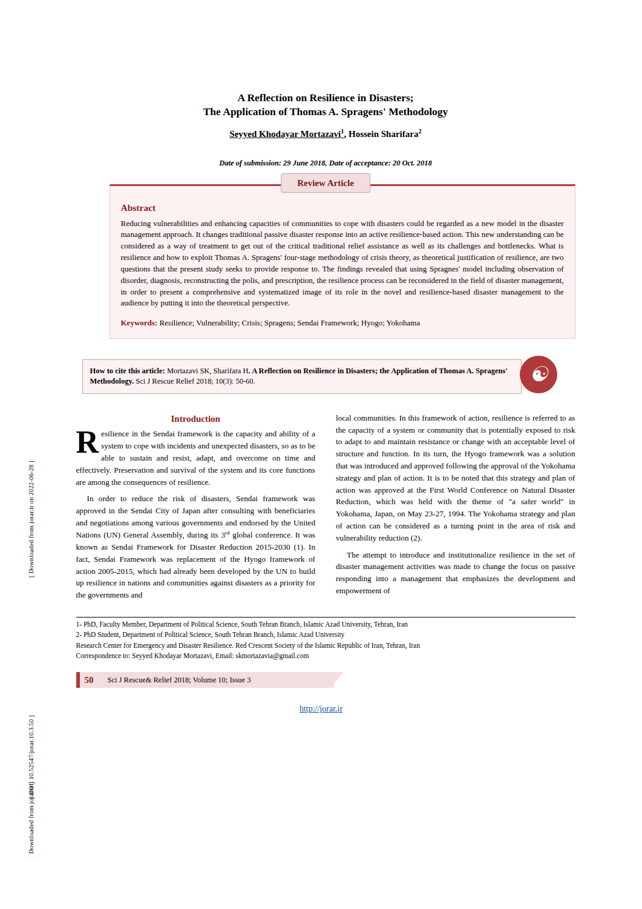[ Downloaded from jorar.ir on 2022-06-28 ]
[ DOI: 10.52547/jorar.10.3.50 ]
[ Downloaded from jorar.ir ]
A Reflection on Resilience in Disasters;
The Application of Thomas A. Spragens' Methodology
Seyyed Khodayar Mortazavi1, Hossein Sharifara2
Date of submission: 29 June 2018, Date of acceptance: 20 Oct. 2018
Review Article
Abstract
Reducing vulnerabilities and enhancing capacities of communities to cope with disasters could be regarded as a new model in the disaster management approach. It changes traditional passive disaster response into an active resilience-based action. This new understanding can be considered as a way of treatment to get out of the critical traditional relief assistance as well as its challenges and bottlenecks. What is resilience and how to exploit Thomas A. Spragens' four-stage methodology of crisis theory, as theoretical justification of resilience, are two questions that the present study seeks to provide response to. The findings revealed that using Spragnes' model including observation of disorder, diagnosis, reconstructing the polis, and prescription, the resilience process can be reconsidered in the field of disaster management, in order to present a comprehensive and systematized image of its role in the novel and resilience-based disaster management to the audience by putting it into the theoretical perspective.
Keywords: Resilience; Vulnerability; Crisis; Spragens; Sendai Framework; Hyogo; Yokohama
How to cite this article: Mortazavi SK, Sharifara H. A Reflection on Resilience in Disasters; the Application of Thomas A. Spragens' Methodology. Sci J Rescue Relief 2018; 10(3): 50-60.
☯
Introduction
Resilience in the Sendai framework is the capacity and ability of a system to cope with incidents and unexpected disasters, so as to be able to sustain and resist, adapt, and overcome on time and effectively. Preservation and survival of the system and its core functions are among the consequences of resilience.
In order to reduce the risk of disasters, Sendai framework was approved in the Sendai City of Japan after consulting with beneficiaries and negotiations among various governments and endorsed by the United Nations (UN) General Assembly, during its 3rd global conference. It was known as Sendai Framework for Disaster Reduction 2015-2030 (1). In fact, Sendai Framework was replacement of the Hyogo framework of action 2005-2015, which had already been developed by the UN to build up resilience in nations and communities against disasters as a priority for the governments and
local communities. In this framework of action, resilience is referred to as the capacity of a system or community that is potentially exposed to risk to adapt to and maintain resistance or change with an acceptable level of structure and function. In its turn, the Hyogo framework was a solution that was introduced and approved following the approval of the Yokohama strategy and plan of action. It is to be noted that this strategy and plan of action was approved at the First World Conference on Natural Disaster Reduction, which was held with the theme of "a safer world" in Yokohama, Japan, on May 23-27, 1994. The Yokohama strategy and plan of action can be considered as a turning point in the area of risk and vulnerability reduction (2).
The attempt to introduce and institutionalize resilience in the set of disaster management activities was made to change the focus on passive responding into a management that emphasizes the development and empowerment of
1- PhD, Faculty Member, Department of Political Science, South Tehran Branch, Islamic Azad University, Tehran, Iran
2- PhD Student, Department of Political Science, South Tehran Branch, Islamic Azad University
Research Center for Emergency and Disaster Resilience. Red Crescent Society of the Islamic Republic of Iran, Tehran, Iran
Correspondence to: Seyyed Khodayar Mortazavi, Email: skmortazavia@gmail.com
50
Sci J Rescue& Relief 2018; Volume 10; Issue 3
http://jorar.ir